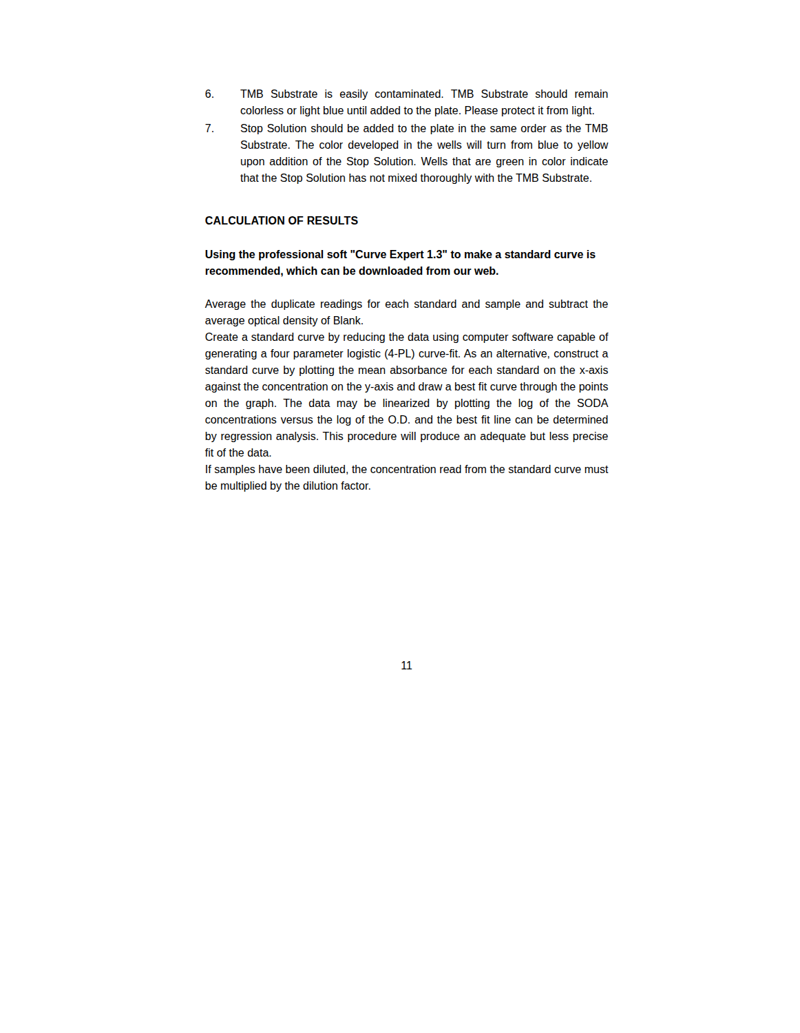TMB Substrate is easily contaminated. TMB Substrate should remain colorless or light blue until added to the plate. Please protect it from light.
Stop Solution should be added to the plate in the same order as the TMB Substrate. The color developed in the wells will turn from blue to yellow upon addition of the Stop Solution. Wells that are green in color indicate that the Stop Solution has not mixed thoroughly with the TMB Substrate.
CALCULATION OF RESULTS
Using the professional soft "Curve Expert 1.3" to make a standard curve is recommended, which can be downloaded from our web.
Average the duplicate readings for each standard and sample and subtract the average optical density of Blank.
Create a standard curve by reducing the data using computer software capable of generating a four parameter logistic (4-PL) curve-fit. As an alternative, construct a standard curve by plotting the mean absorbance for each standard on the x-axis against the concentration on the y-axis and draw a best fit curve through the points on the graph. The data may be linearized by plotting the log of the SODA concentrations versus the log of the O.D. and the best fit line can be determined by regression analysis. This procedure will produce an adequate but less precise fit of the data.
If samples have been diluted, the concentration read from the standard curve must be multiplied by the dilution factor.
11